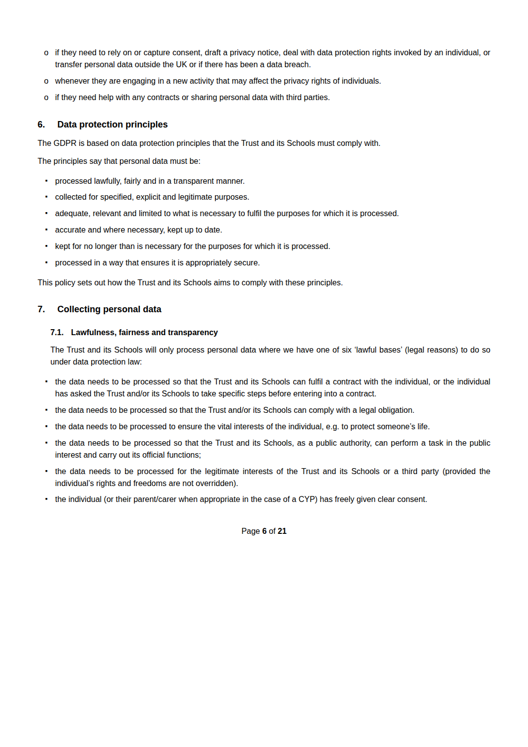if they need to rely on or capture consent, draft a privacy notice, deal with data protection rights invoked by an individual, or transfer personal data outside the UK or if there has been a data breach.
whenever they are engaging in a new activity that may affect the privacy rights of individuals.
if they need help with any contracts or sharing personal data with third parties.
6. Data protection principles
The GDPR is based on data protection principles that the Trust and its Schools must comply with.
The principles say that personal data must be:
processed lawfully, fairly and in a transparent manner.
collected for specified, explicit and legitimate purposes.
adequate, relevant and limited to what is necessary to fulfil the purposes for which it is processed.
accurate and where necessary, kept up to date.
kept for no longer than is necessary for the purposes for which it is processed.
processed in a way that ensures it is appropriately secure.
This policy sets out how the Trust and its Schools aims to comply with these principles.
7. Collecting personal data
7.1. Lawfulness, fairness and transparency
The Trust and its Schools will only process personal data where we have one of six ‘lawful bases’ (legal reasons) to do so under data protection law:
the data needs to be processed so that the Trust and its Schools can fulfil a contract with the individual, or the individual has asked the Trust and/or its Schools to take specific steps before entering into a contract.
the data needs to be processed so that the Trust and/or its Schools can comply with a legal obligation.
the data needs to be processed to ensure the vital interests of the individual, e.g. to protect someone’s life.
the data needs to be processed so that the Trust and its Schools, as a public authority, can perform a task in the public interest and carry out its official functions;
the data needs to be processed for the legitimate interests of the Trust and its Schools or a third party (provided the individual’s rights and freedoms are not overridden).
the individual (or their parent/carer when appropriate in the case of a CYP) has freely given clear consent.
Page 6 of 21